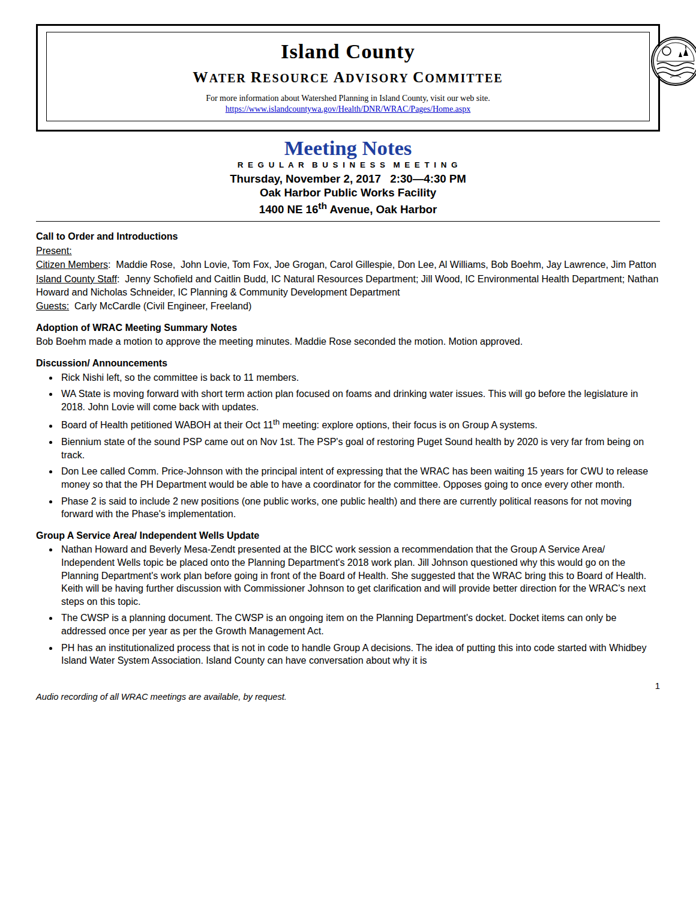Island County
WATER RESOURCE ADVISORY COMMITTEE
For more information about Watershed Planning in Island County, visit our web site.
https://www.islandcountywa.gov/Health/DNR/WRAC/Pages/Home.aspx
Meeting Notes
R E G U L A R B U S I N E S S M E E T I N G
Thursday, November 2, 2017 2:30—4:30 PM
Oak Harbor Public Works Facility
1400 NE 16th Avenue, Oak Harbor
Call to Order and Introductions
Present:
Citizen Members: Maddie Rose, John Lovie, Tom Fox, Joe Grogan, Carol Gillespie, Don Lee, Al Williams, Bob Boehm, Jay Lawrence, Jim Patton
Island County Staff: Jenny Schofield and Caitlin Budd, IC Natural Resources Department; Jill Wood, IC Environmental Health Department; Nathan Howard and Nicholas Schneider, IC Planning & Community Development Department
Guests: Carly McCardle (Civil Engineer, Freeland)
Adoption of WRAC Meeting Summary Notes
Bob Boehm made a motion to approve the meeting minutes. Maddie Rose seconded the motion. Motion approved.
Discussion/ Announcements
Rick Nishi left, so the committee is back to 11 members.
WA State is moving forward with short term action plan focused on foams and drinking water issues. This will go before the legislature in 2018. John Lovie will come back with updates.
Board of Health petitioned WABOH at their Oct 11th meeting: explore options, their focus is on Group A systems.
Biennium state of the sound PSP came out on Nov 1st. The PSP's goal of restoring Puget Sound health by 2020 is very far from being on track.
Don Lee called Comm. Price-Johnson with the principal intent of expressing that the WRAC has been waiting 15 years for CWU to release money so that the PH Department would be able to have a coordinator for the committee. Opposes going to once every other month.
Phase 2 is said to include 2 new positions (one public works, one public health) and there are currently political reasons for not moving forward with the Phase's implementation.
Group A Service Area/ Independent Wells Update
Nathan Howard and Beverly Mesa-Zendt presented at the BICC work session a recommendation that the Group A Service Area/ Independent Wells topic be placed onto the Planning Department's 2018 work plan. Jill Johnson questioned why this would go on the Planning Department's work plan before going in front of the Board of Health. She suggested that the WRAC bring this to Board of Health. Keith will be having further discussion with Commissioner Johnson to get clarification and will provide better direction for the WRAC's next steps on this topic.
The CWSP is a planning document. The CWSP is an ongoing item on the Planning Department's docket. Docket items can only be addressed once per year as per the Growth Management Act.
PH has an institutionalized process that is not in code to handle Group A decisions. The idea of putting this into code started with Whidbey Island Water System Association. Island County can have conversation about why it is
1 Audio recording of all WRAC meetings are available, by request.